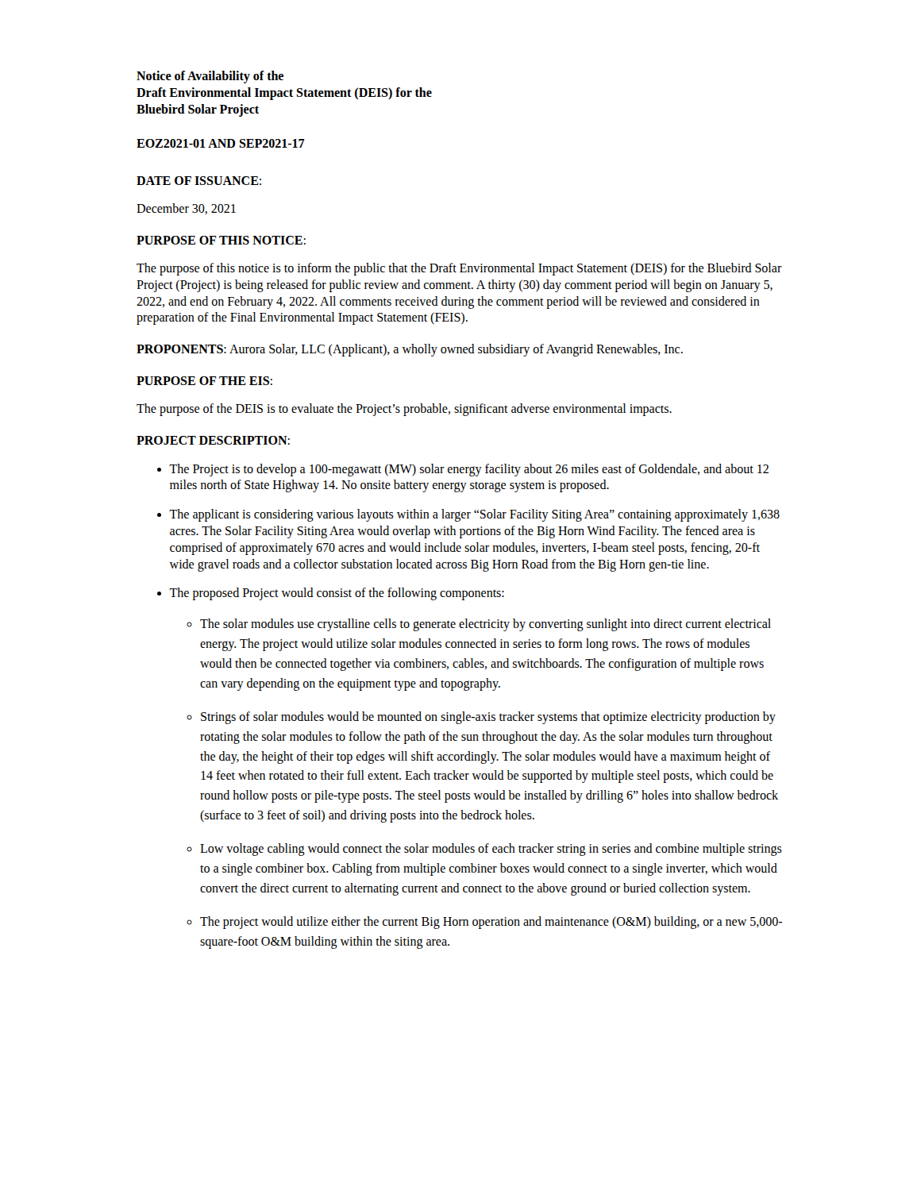Notice of Availability of the
Draft Environmental Impact Statement (DEIS) for the
Bluebird Solar Project
EOZ2021-01 AND SEP2021-17
Date of Issuance
:
December 30, 2021
Purpose of this Notice
:
The purpose of this notice is to inform the public that the Draft Environmental Impact Statement (DEIS) for the Bluebird Solar Project (Project) is being released for public review and comment. A thirty (30) day comment period will begin on January 5, 2022, and end on February 4, 2022. All comments received during the comment period will be reviewed and considered in preparation of the Final Environmental Impact Statement (FEIS).
Proponents
: Aurora Solar, LLC (Applicant), a wholly owned subsidiary of Avangrid Renewables, Inc.
Purpose of the EIS
:
The purpose of the DEIS is to evaluate the Project’s probable, significant adverse environmental impacts.
Project Description
:
The Project is to develop a 100-megawatt (MW) solar energy facility about 26 miles east of Goldendale, and about 12 miles north of State Highway 14. No onsite battery energy storage system is proposed.
The applicant is considering various layouts within a larger “Solar Facility Siting Area” containing approximately 1,638 acres. The Solar Facility Siting Area would overlap with portions of the Big Horn Wind Facility. The fenced area is comprised of approximately 670 acres and would include solar modules, inverters, I-beam steel posts, fencing, 20-ft wide gravel roads and a collector substation located across Big Horn Road from the Big Horn gen-tie line.
The proposed Project would consist of the following components:
The solar modules use crystalline cells to generate electricity by converting sunlight into direct current electrical energy. The project would utilize solar modules connected in series to form long rows. The rows of modules would then be connected together via combiners, cables, and switchboards. The configuration of multiple rows can vary depending on the equipment type and topography.
Strings of solar modules would be mounted on single-axis tracker systems that optimize electricity production by rotating the solar modules to follow the path of the sun throughout the day. As the solar modules turn throughout the day, the height of their top edges will shift accordingly. The solar modules would have a maximum height of 14 feet when rotated to their full extent. Each tracker would be supported by multiple steel posts, which could be round hollow posts or pile-type posts. The steel posts would be installed by drilling 6” holes into shallow bedrock (surface to 3 feet of soil) and driving posts into the bedrock holes.
Low voltage cabling would connect the solar modules of each tracker string in series and combine multiple strings to a single combiner box. Cabling from multiple combiner boxes would connect to a single inverter, which would convert the direct current to alternating current and connect to the above ground or buried collection system.
The project would utilize either the current Big Horn operation and maintenance (O&M) building, or a new 5,000-square-foot O&M building within the siting area.